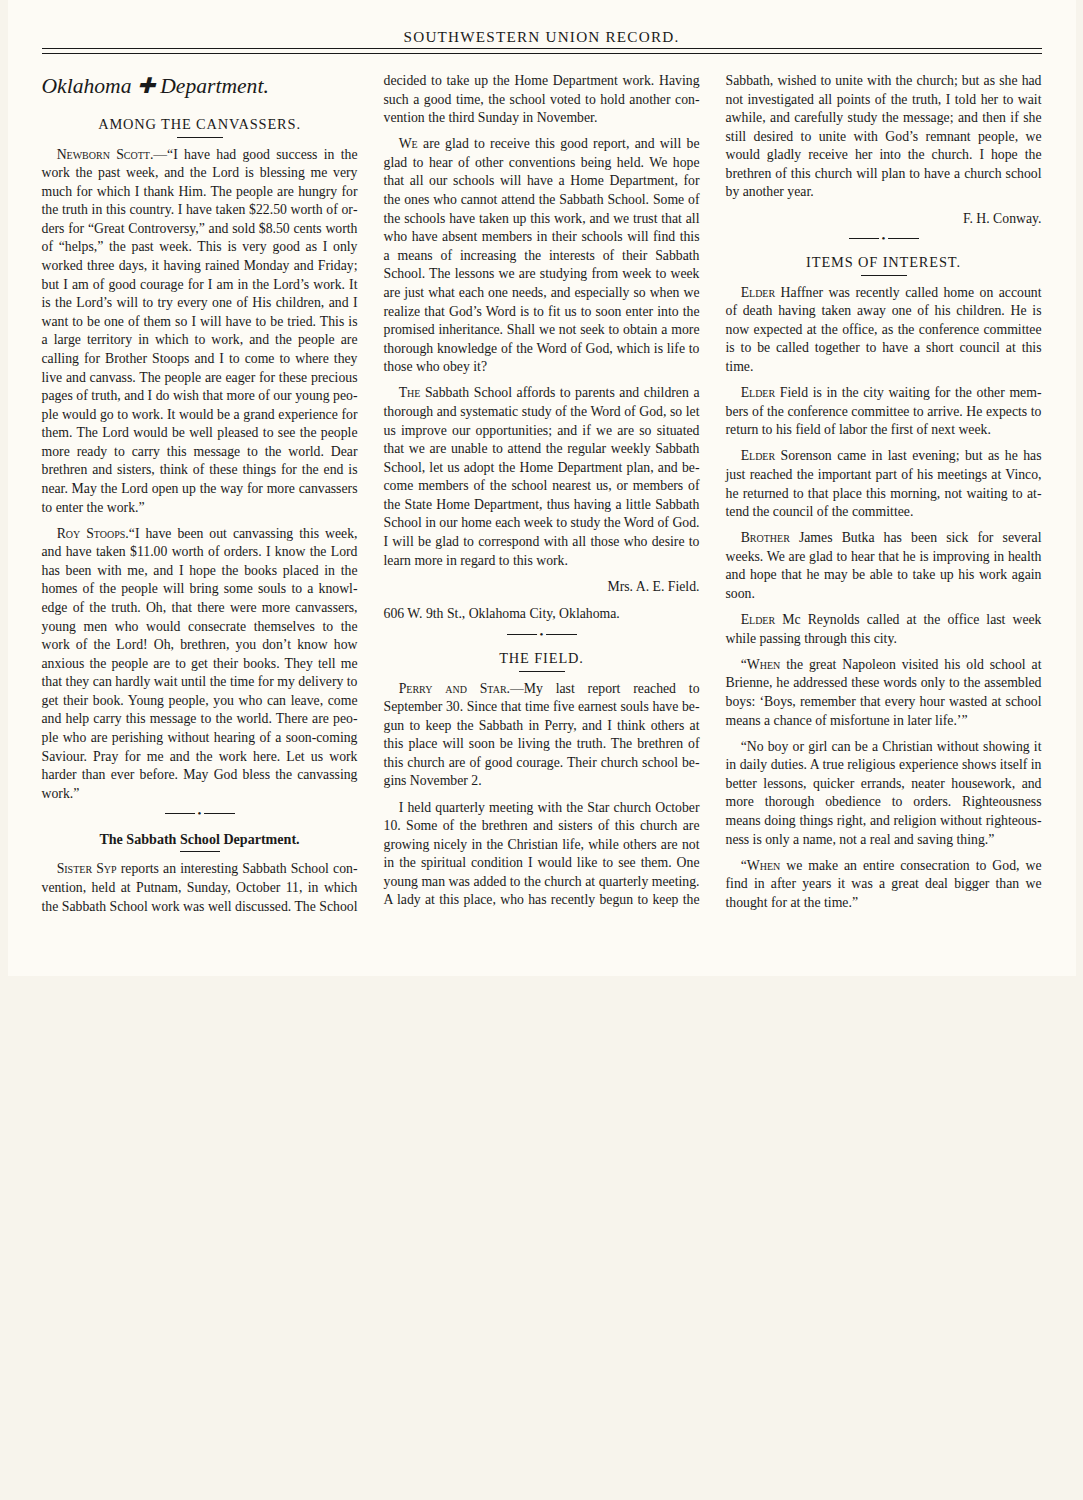SOUTHWESTERN UNION RECORD.
Oklahoma ✚ Department.
AMONG THE CANVASSERS.
Newborn Scott.—“I have had good success in the work the past week, and the Lord is blessing me very much for which I thank Him. The people are hungry for the truth in this country. I have taken $22.50 worth of orders for “Great Controversy,” and sold $8.50 cents worth of “helps,” the past week. This is very good as I only worked three days, it having rained Monday and Friday; but I am of good courage for I am in the Lord’s work. It is the Lord’s will to try every one of His children, and I want to be one of them so I will have to be tried. This is a large territory in which to work, and the people are calling for Brother Stoops and I to come to where they live and canvass. The people are eager for these precious pages of truth, and I do wish that more of our young people would go to work. It would be a grand experience for them. The Lord would be well pleased to see the people more ready to carry this message to the world. Dear brethren and sisters, think of these things for the end is near. May the Lord open up the way for more canvassers to enter the work.”
Roy Stoops.“I have been out canvassing this week, and have taken $11.00 worth of orders. I know the Lord has been with me, and I hope the books placed in the homes of the people will bring some souls to a knowledge of the truth. Oh, that there were more canvassers, young men who would consecrate themselves to the work of the Lord! Oh, brethren, you don’t know how anxious the people are to get their books. They tell me that they can hardly wait until the time for my delivery to get their book. Young people, you who can leave, come and help carry this message to the world. There are people who are perishing without hearing of a soon-coming Saviour. Pray for me and the work here. Let us work harder than ever before. May God bless the canvassing work.”
The Sabbath School Department.
Sister Syp reports an interesting Sabbath School convention, held at Putnam, Sunday, October 11, in which the Sabbath School work was well discussed. The School decided to take up the Home Department work. Having such a good time, the school voted to hold another convention the third Sunday in November.
We are glad to receive this good report, and will be glad to hear of other conventions being held. We hope that all our schools will have a Home Department, for the ones who cannot attend the Sabbath School. Some of the schools have taken up this work, and we trust that all who have absent members in their schools will find this a means of increasing the interests of their Sabbath School. The lessons we are studying from week to week are just what each one needs, and especially so when we realize that God’s Word is to fit us to soon enter into the promised inheritance. Shall we not seek to obtain a more thorough knowledge of the Word of God, which is life to those who obey it?
The Sabbath School affords to parents and children a thorough and systematic study of the Word of God, so let us improve our opportunities; and if we are so situated that we are unable to attend the regular weekly Sabbath School, let us adopt the Home Department plan, and become members of the school nearest us, or members of the State Home Department, thus having a little Sabbath School in our home each week to study the Word of God. I will be glad to correspond with all those who desire to learn more in regard to this work.
Mrs. A. E. Field.
606 W. 9th St., Oklahoma City, Oklahoma.
THE FIELD.
Perry and Star.—My last report reached to September 30. Since that time five earnest souls have begun to keep the Sabbath in Perry, and I think others at this place will soon be living the truth. The brethren of this church are of good courage. Their church school begins November 2.
I held quarterly meeting with the Star church October 10. Some of the brethren and sisters of this church are growing nicely in the Christian life, while others are not in the spiritual condition I would like to see them. One young man was added to the church at quarterly meeting. A lady at this place, who has recently begun to keep the Sabbath, wished to unite with the church; but as she had not investigated all points of the truth, I told her to wait awhile, and carefully study the message; and then if she still desired to unite with God’s remnant people, we would gladly receive her into the church. I hope the brethren of this church will plan to have a church school by another year.
F. H. Conway.
ITEMS OF INTEREST.
Elder Haffner was recently called home on account of death having taken away one of his children. He is now expected at the office, as the conference committee is to be called together to have a short council at this time.
Elder Field is in the city waiting for the other members of the conference committee to arrive. He expects to return to his field of labor the first of next week.
Elder Sorenson came in last evening; but as he has just reached the important part of his meetings at Vinco, he returned to that place this morning, not waiting to attend the council of the committee.
Brother James Butka has been sick for several weeks. We are glad to hear that he is improving in health and hope that he may be able to take up his work again soon.
Elder Mc Reynolds called at the office last week while passing through this city.
“When the great Napoleon visited his old school at Brienne, he addressed these words only to the assembled boys: ‘Boys, remember that every hour wasted at school means a chance of misfortune in later life.’”
“No boy or girl can be a Christian without showing it in daily duties. A true religious experience shows itself in better lessons, quicker errands, neater housework, and more thorough obedience to orders. Righteousness means doing things right, and religion without righteousness is only a name, not a real and saving thing.”
“When we make an entire consecration to God, we find in after years it was a great deal bigger than we thought for at the time.”